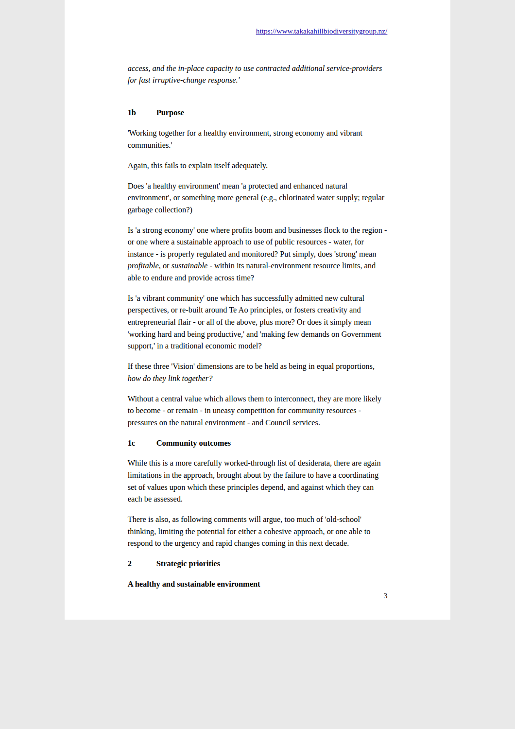https://www.takakahillbiodiversitygroup.nz/
access, and the in-place capacity to use contracted additional service-providers for fast irruptive-change response.'
1b Purpose
'Working together for a healthy environment, strong economy and vibrant communities.'
Again, this fails to explain itself adequately.
Does 'a healthy environment' mean 'a protected and enhanced natural environment', or something more general (e.g., chlorinated water supply; regular garbage collection?)
Is 'a strong economy' one where profits boom and businesses flock to the region - or one where a sustainable approach to use of public resources - water, for instance - is properly regulated and monitored? Put simply, does 'strong' mean profitable, or sustainable - within its natural-environment resource limits, and able to endure and provide across time?
Is 'a vibrant community' one which has successfully admitted new cultural perspectives, or re-built around Te Ao principles, or fosters creativity and entrepreneurial flair - or all of the above, plus more? Or does it simply mean 'working hard and being productive,' and 'making few demands on Government support,' in a traditional economic model?
If these three 'Vision' dimensions are to be held as being in equal proportions, how do they link together?
Without a central value which allows them to interconnect, they are more likely to become - or remain - in uneasy competition for community resources - pressures on the natural environment - and Council services.
1c Community outcomes
While this is a more carefully worked-through list of desiderata, there are again limitations in the approach, brought about by the failure to have a coordinating set of values upon which these principles depend, and against which they can each be assessed.
There is also, as following comments will argue, too much of 'old-school' thinking, limiting the potential for either a cohesive approach, or one able to respond to the urgency and rapid changes coming in this next decade.
2 Strategic priorities
A healthy and sustainable environment
3